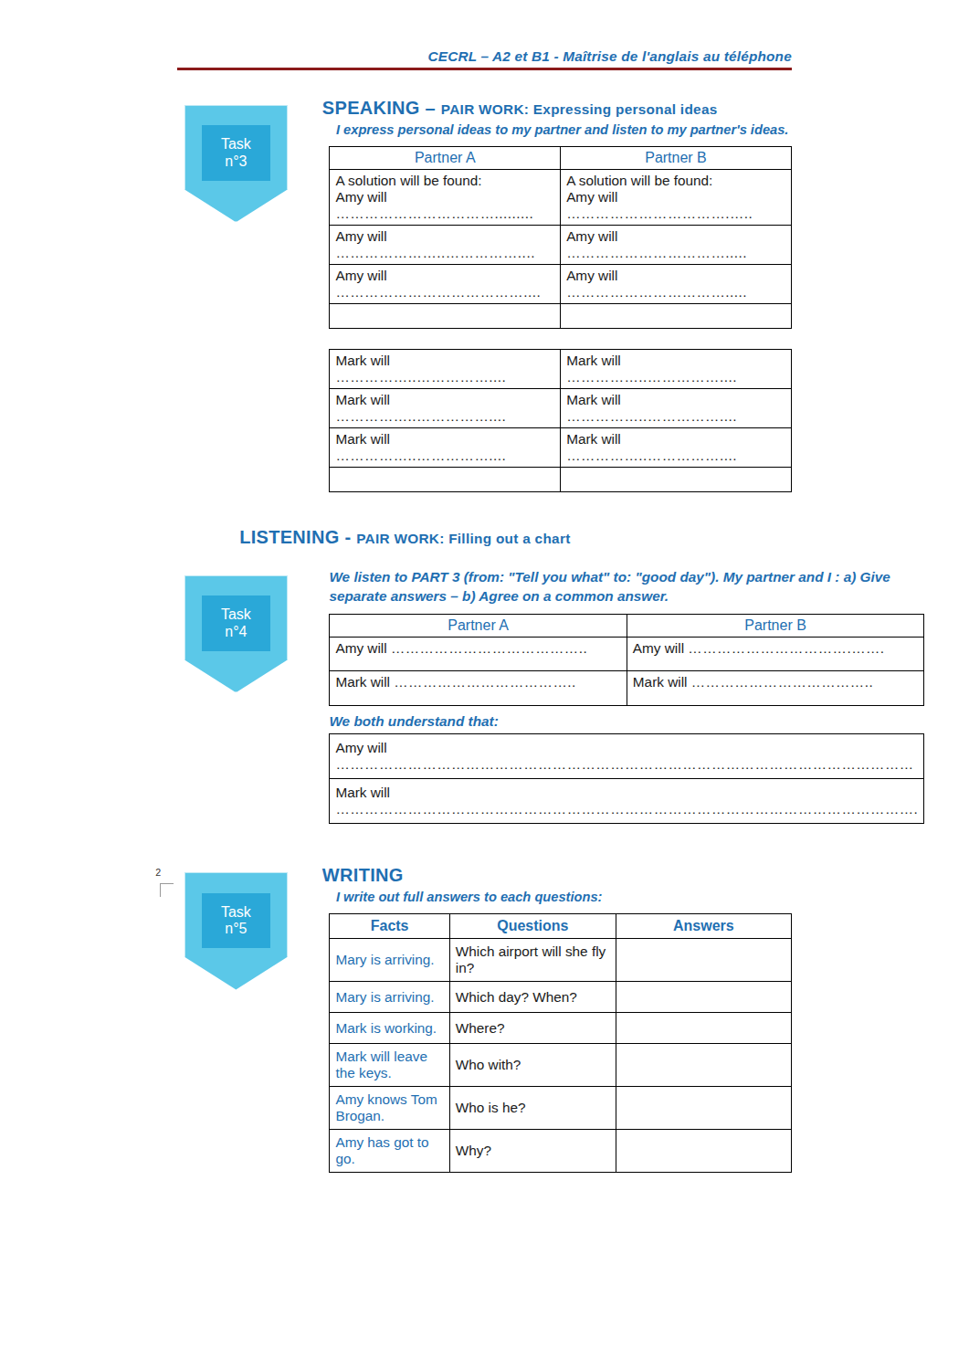CECRL – A2 et B1 - Maîtrise de l'anglais au téléphone
Task
n°3
SPEAKING – PAIR WORK: Expressing personal ideas
I express personal ideas to my partner and listen to my partner's ideas.
| Partner A | Partner B |
| --- | --- |
| A solution will be found: Amy will ……………………………......... | A solution will be found: Amy will …………………………….….. |
| Amy will …………………..…………….... | Amy will ……………………………..... |
| Amy will ………………………………….... | Amy will ……………………………..... |
| Mark will ……………..…………….... | Mark will ……………..…………….... |
| Mark will ……………..…………….... | Mark will ……………..…………….... |
| Mark will ……………..…………….... | Mark will ……………..…………….... |
LISTENING - PAIR WORK: Filling out a chart
Task
n°4
We listen to PART 3 (from: "Tell you what" to: "good day"). My partner and I : a) Give separate answers – b) Agree on a common answer.
| Partner A | Partner B |
| --- | --- |
| Amy will ………………………………….. | Amy will …………………………….……. |
| Mark will ……………………………….. | Mark will ……………………………….. |
We both understand that:
| Amy will ………………………………………………………………………………………………………… |
| Mark will …………………………………………………………………………………………………………. |
Task
n°5
WRITING
I write out full answers to each questions:
| Facts | Questions | Answers |
| --- | --- | --- |
| Mary is arriving. | Which airport will she fly in? | |
| Mary is arriving. | Which day? When? | |
| Mark is working. | Where? | |
| Mark will leave the keys. | Who with? | |
| Amy knows Tom Brogan. | Who is he? | |
| Amy has got to go. | Why? | |
2